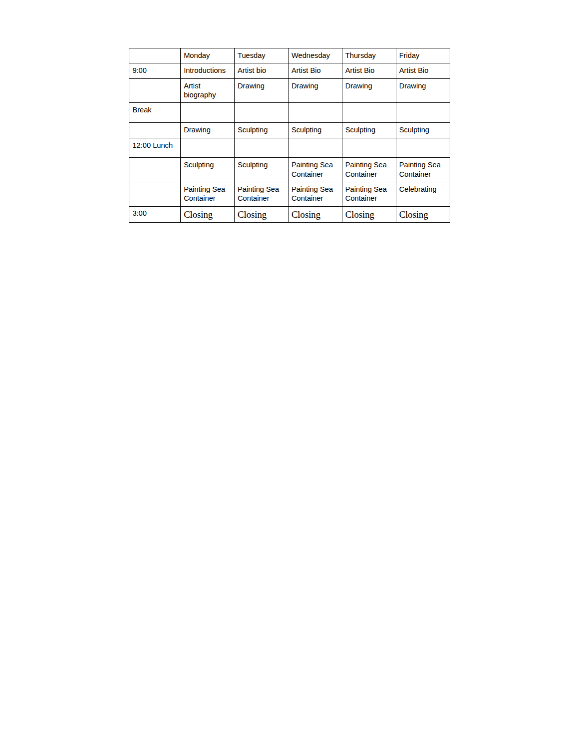| | Monday | Tuesday | Wednesday | Thursday | Friday |
| 9:00 | Introductions | Artist bio | Artist Bio | Artist Bio | Artist Bio |
| | Artist biography | Drawing | Drawing | Drawing | Drawing |
| Break | | | | | |
| | Drawing | Sculpting | Sculpting | Sculpting | Sculpting |
| 12:00 Lunch | | | | | |
| | Sculpting | Sculpting | Painting Sea Container | Painting Sea Container | Painting Sea Container |
| | Painting Sea Container | Painting Sea Container | Painting Sea Container | Painting Sea Container | Celebrating |
| 3:00 | Closing | Closing | Closing | Closing | Closing |